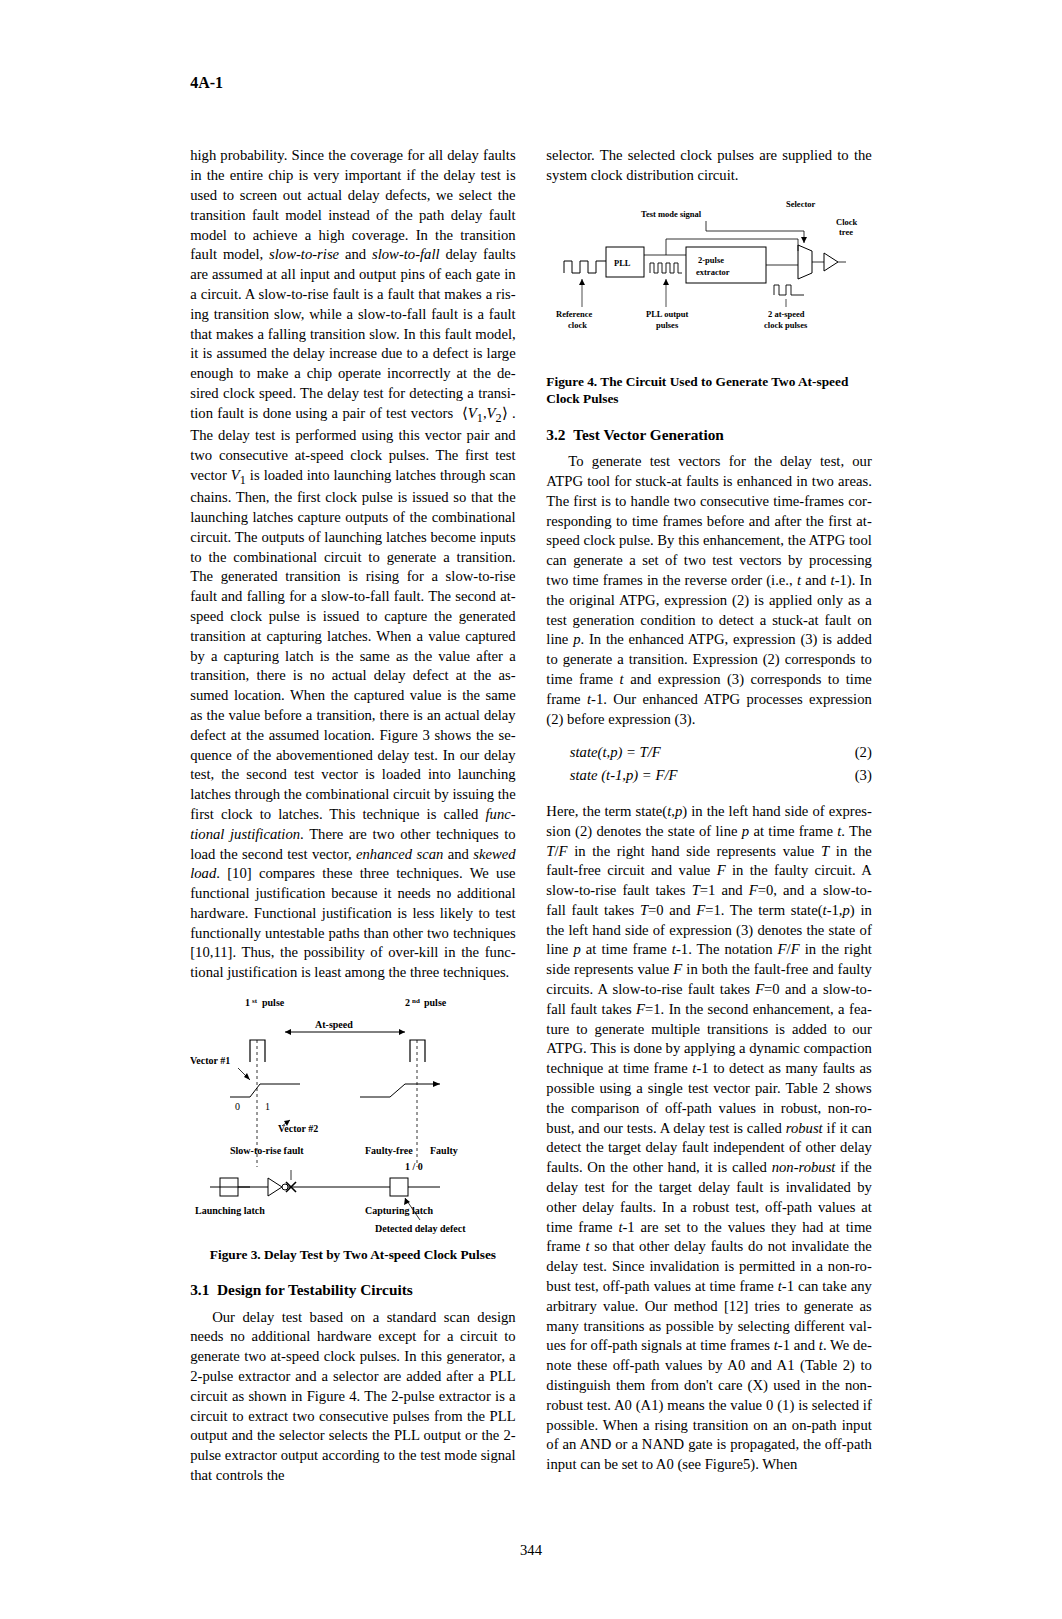4A-1
high probability. Since the coverage for all delay faults in the entire chip is very important if the delay test is used to screen out actual delay defects, we select the transition fault model instead of the path delay fault model to achieve a high coverage. In the transition fault model, slow-to-rise and slow-to-fall delay faults are assumed at all input and output pins of each gate in a circuit. A slow-to-rise fault is a fault that makes a rising transition slow, while a slow-to-fall fault is a fault that makes a falling transition slow. In this fault model, it is assumed the delay increase due to a defect is large enough to make a chip operate incorrectly at the desired clock speed. The delay test for detecting a transition fault is done using a pair of test vectors ⟨V1,V2⟩ . The delay test is performed using this vector pair and two consecutive at-speed clock pulses. The first test vector V1 is loaded into launching latches through scan chains. Then, the first clock pulse is issued so that the launching latches capture outputs of the combinational circuit. The outputs of launching latches become inputs to the combinational circuit to generate a transition. The generated transition is rising for a slow-to-rise fault and falling for a slow-to-fall fault. The second at-speed clock pulse is issued to capture the generated transition at capturing latches. When a value captured by a capturing latch is the same as the value after a transition, there is no actual delay defect at the assumed location. When the captured value is the same as the value before a transition, there is an actual delay defect at the assumed location. Figure 3 shows the sequence of the abovementioned delay test. In our delay test, the second test vector is loaded into launching latches through the combinational circuit by issuing the first clock to latches. This technique is called functional justification. There are two other techniques to load the second test vector, enhanced scan and skewed load. [10] compares these three techniques. We use functional justification because it needs no additional hardware. Functional justification is less likely to test functionally untestable paths than other two techniques [10,11]. Thus, the possibility of over-kill in the functional justification is least among the three techniques.
1 st pulse 2 nd pulse At-speed Vector #1 0 1 Vector #2 Slow-to-rise fault Faulty-free Faulty 1 / 0 Launching latch Capturing latch Detected delay defect
Figure 3. Delay Test by Two At-speed Clock Pulses
3.1 Design for Testability Circuits
Our delay test based on a standard scan design needs no additional hardware except for a circuit to generate two at-speed clock pulses. In this generator, a 2-pulse extractor and a selector are added after a PLL circuit as shown in Figure 4. The 2-pulse extractor is a circuit to extract two consecutive pulses from the PLL output and the selector selects the PLL output or the 2-pulse extractor output according to the test mode signal that controls the
selector. The selected clock pulses are supplied to the system clock distribution circuit.
Test mode signal Selector Clock tree PLL 2-pulse extractor Reference clock PLL output pulses 2 at-speed clock pulses
Figure 4. The Circuit Used to Generate Two At-speed Clock Pulses
3.2 Test Vector Generation
To generate test vectors for the delay test, our ATPG tool for stuck-at faults is enhanced in two areas. The first is to handle two consecutive time-frames corresponding to time frames before and after the first at-speed clock pulse. By this enhancement, the ATPG tool can generate a set of two test vectors by processing two time frames in the reverse order (i.e., t and t-1). In the original ATPG, expression (2) is applied only as a test generation condition to detect a stuck-at fault on line p. In the enhanced ATPG, expression (3) is added to generate a transition. Expression (2) corresponds to time frame t and expression (3) corresponds to time frame t-1. Our enhanced ATPG processes expression (2) before expression (3).
state(t,p) = T/F(2)
state (t-1,p) = F/F(3)
Here, the term state(t,p) in the left hand side of expression (2) denotes the state of line p at time frame t. The T/F in the right hand side represents value T in the fault-free circuit and value F in the faulty circuit. A slow-to-rise fault takes T=1 and F=0, and a slow-to-fall fault takes T=0 and F=1. The term state(t-1,p) in the left hand side of expression (3) denotes the state of line p at time frame t-1. The notation F/F in the right side represents value F in both the fault-free and faulty circuits. A slow-to-rise fault takes F=0 and a slow-to-fall fault takes F=1. In the second enhancement, a feature to generate multiple transitions is added to our ATPG. This is done by applying a dynamic compaction technique at time frame t-1 to detect as many faults as possible using a single test vector pair. Table 2 shows the comparison of off-path values in robust, non-robust, and our tests. A delay test is called robust if it can detect the target delay fault independent of other delay faults. On the other hand, it is called non-robust if the delay test for the target delay fault is invalidated by other delay faults. In a robust test, off-path values at time frame t-1 are set to the values they had at time frame t so that other delay faults do not invalidate the delay test. Since invalidation is permitted in a non-robust test, off-path values at time frame t-1 can take any arbitrary value. Our method [12] tries to generate as many transitions as possible by selecting different values for off-path signals at time frames t-1 and t. We denote these off-path values by A0 and A1 (Table 2) to distinguish them from don't care (X) used in the non-robust test. A0 (A1) means the value 0 (1) is selected if possible. When a rising transition on an on-path input of an AND or a NAND gate is propagated, the off-path input can be set to A0 (see Figure5). When
344